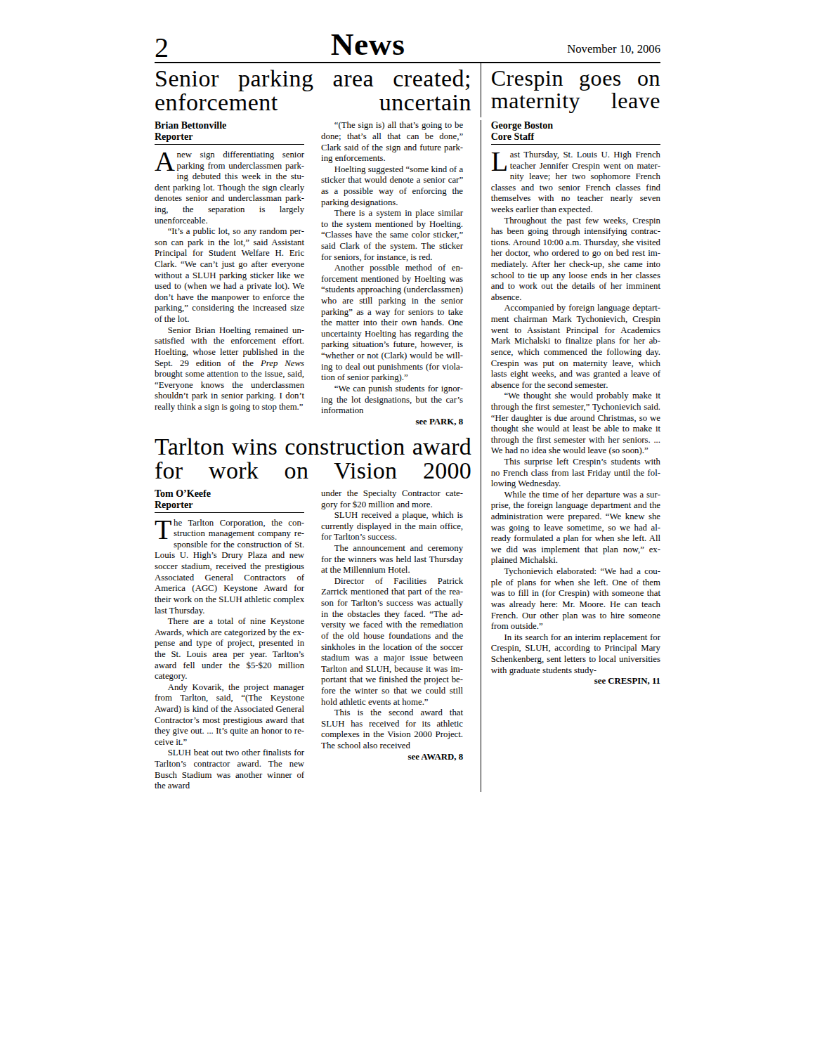2
News
November 10, 2006
Senior parking area created; enforcement uncertain
Crespin goes on maternity leave
Brian Bettonville
Reporter
A new sign differentiating senior parking from underclassmen parking debuted this week in the student parking lot. Though the sign clearly denotes senior and underclassman parking, the separation is largely unenforceable.
“It’s a public lot, so any random person can park in the lot,” said Assistant Principal for Student Welfare H. Eric Clark. “We can’t just go after everyone without a SLUH parking sticker like we used to (when we had a private lot). We don’t have the manpower to enforce the parking,” considering the increased size of the lot.
Senior Brian Hoelting remained unsatisfied with the enforcement effort. Hoelting, whose letter published in the Sept. 29 edition of the Prep News brought some attention to the issue, said, “Everyone knows the underclassmen shouldn’t park in senior parking. I don’t really think a sign is going to stop them.”
“(The sign is) all that’s going to be done; that’s all that can be done,” Clark said of the sign and future parking enforcements.
Hoelting suggested “some kind of a sticker that would denote a senior car” as a possible way of enforcing the parking designations.
There is a system in place similar to the system mentioned by Hoelting. “Classes have the same color sticker,” said Clark of the system. The sticker for seniors, for instance, is red.
Another possible method of enforcement mentioned by Hoelting was “students approaching (underclassmen) who are still parking in the senior parking” as a way for seniors to take the matter into their own hands. One uncertainty Hoelting has regarding the parking situation’s future, however, is “whether or not (Clark) would be willing to deal out punishments (for violation of senior parking).”
“We can punish students for ignoring the lot designations, but the car’s information
see PARK, 8
Tarlton wins construction award for work on Vision 2000
Tom O’Keefe
Reporter
The Tarlton Corporation, the construction management company responsible for the construction of St. Louis U. High’s Drury Plaza and new soccer stadium, received the prestigious Associated General Contractors of America (AGC) Keystone Award for their work on the SLUH athletic complex last Thursday.
There are a total of nine Keystone Awards, which are categorized by the expense and type of project, presented in the St. Louis area per year. Tarlton’s award fell under the $5-$20 million category.
Andy Kovarik, the project manager from Tarlton, said, “(The Keystone Award) is kind of the Associated General Contractor’s most prestigious award that they give out. ... It’s quite an honor to receive it.”
SLUH beat out two other finalists for Tarlton’s contractor award. The new Busch Stadium was another winner of the award
under the Specialty Contractor category for $20 million and more.
SLUH received a plaque, which is currently displayed in the main office, for Tarlton’s success.
The announcement and ceremony for the winners was held last Thursday at the Millennium Hotel.
Director of Facilities Patrick Zarrick mentioned that part of the reason for Tarlton’s success was actually in the obstacles they faced. “The adversity we faced with the remediation of the old house foundations and the sinkholes in the location of the soccer stadium was a major issue between Tarlton and SLUH, because it was important that we finished the project before the winter so that we could still hold athletic events at home.”
This is the second award that SLUH has received for its athletic complexes in the Vision 2000 Project. The school also received
see AWARD, 8
George Boston
Core Staff
Last Thursday, St. Louis U. High French teacher Jennifer Crespin went on maternity leave; her two sophomore French classes and two senior French classes find themselves with no teacher nearly seven weeks earlier than expected.
Throughout the past few weeks, Crespin has been going through intensifying contractions. Around 10:00 a.m. Thursday, she visited her doctor, who ordered to go on bed rest immediately. After her check-up, she came into school to tie up any loose ends in her classes and to work out the details of her imminent absence.
Accompanied by foreign language deptartment chairman Mark Tychonievich, Crespin went to Assistant Principal for Academics Mark Michalski to finalize plans for her absence, which commenced the following day. Crespin was put on maternity leave, which lasts eight weeks, and was granted a leave of absence for the second semester.
“We thought she would probably make it through the first semester,” Tychonievich said. “Her daughter is due around Christmas, so we thought she would at least be able to make it through the first semester with her seniors. ... We had no idea she would leave (so soon).”
This surprise left Crespin’s students with no French class from last Friday until the following Wednesday.
While the time of her departure was a surprise, the foreign language department and the administration were prepared. “We knew she was going to leave sometime, so we had already formulated a plan for when she left. All we did was implement that plan now,” explained Michalski.
Tychonievich elaborated: “We had a couple of plans for when she left. One of them was to fill in (for Crespin) with someone that was already here: Mr. Moore. He can teach French. Our other plan was to hire someone from outside.”
In its search for an interim replacement for Crespin, SLUH, according to Principal Mary Schenkenberg, sent letters to local universities with graduate students study-
see CRESPIN, 11